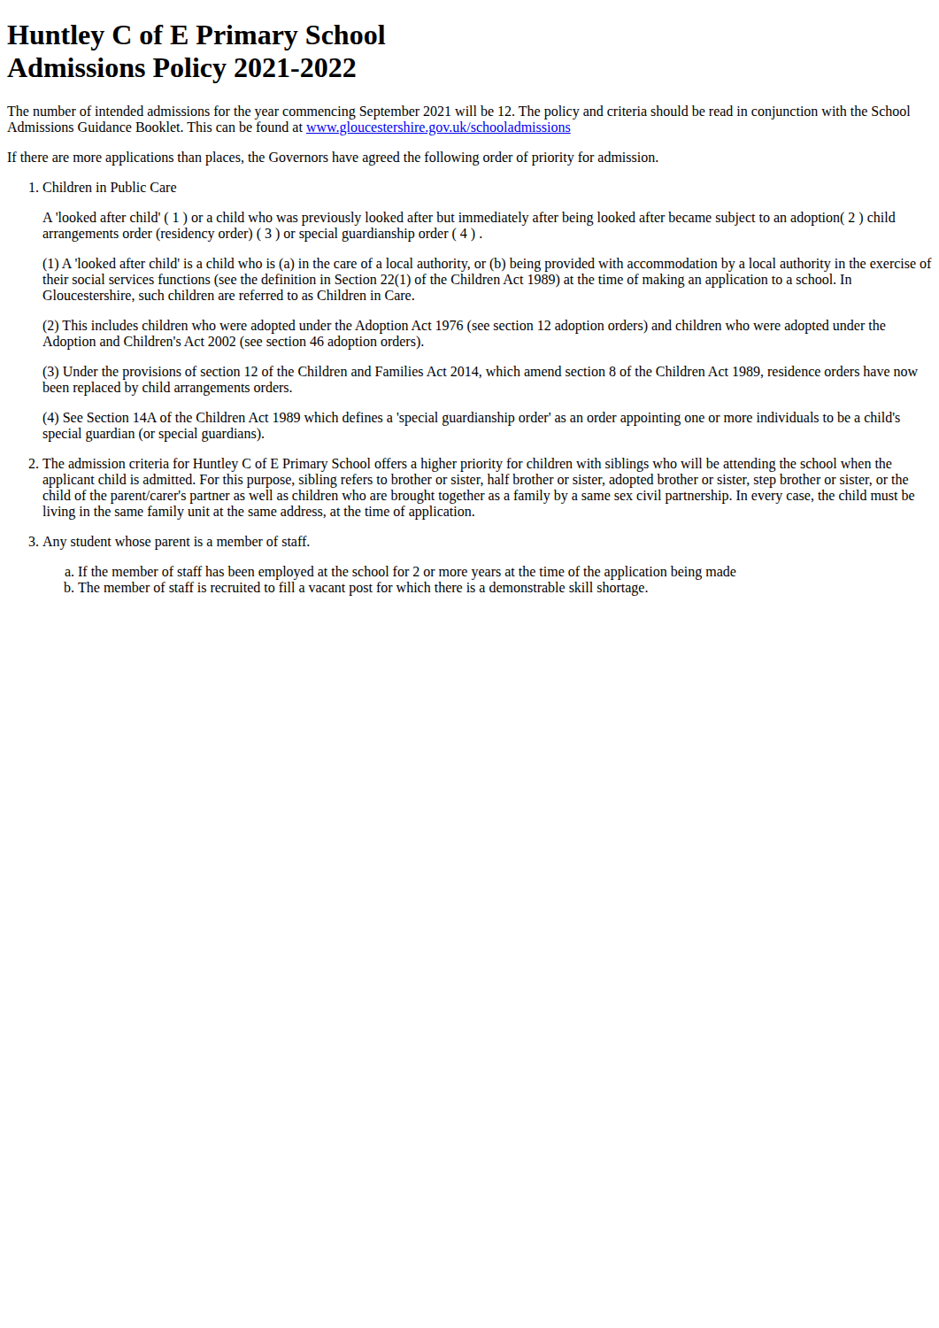Huntley C of E Primary School
Admissions Policy 2021-2022
The number of intended admissions for the year commencing September 2021 will be 12. The policy and criteria should be read in conjunction with the School Admissions Guidance Booklet. This can be found at www.gloucestershire.gov.uk/schooladmissions
If there are more applications than places, the Governors have agreed the following order of priority for admission.
Children in Public Care
A 'looked after child' ( 1 ) or a child who was previously looked after but immediately after being looked after became subject to an adoption( 2 ) child arrangements order (residency order) ( 3 ) or special guardianship order ( 4 ) .
(1) A 'looked after child' is a child who is (a) in the care of a local authority, or (b) being provided with accommodation by a local authority in the exercise of their social services functions (see the definition in Section 22(1) of the Children Act 1989) at the time of making an application to a school. In Gloucestershire, such children are referred to as Children in Care.
(2) This includes children who were adopted under the Adoption Act 1976 (see section 12 adoption orders) and children who were adopted under the Adoption and Children's Act 2002 (see section 46 adoption orders).
(3) Under the provisions of section 12 of the Children and Families Act 2014, which amend section 8 of the Children Act 1989, residence orders have now been replaced by child arrangements orders.
(4) See Section 14A of the Children Act 1989 which defines a 'special guardianship order' as an order appointing one or more individuals to be a child's special guardian (or special guardians).
The admission criteria for Huntley C of E Primary School offers a higher priority for children with siblings who will be attending the school when the applicant child is admitted. For this purpose, sibling refers to brother or sister, half brother or sister, adopted brother or sister, step brother or sister, or the child of the parent/carer's partner as well as children who are brought together as a family by a same sex civil partnership. In every case, the child must be living in the same family unit at the same address, at the time of application.
Any student whose parent is a member of staff.
If the member of staff has been employed at the school for 2 or more years at the time of the application being made
The member of staff is recruited to fill a vacant post for which there is a demonstrable skill shortage.